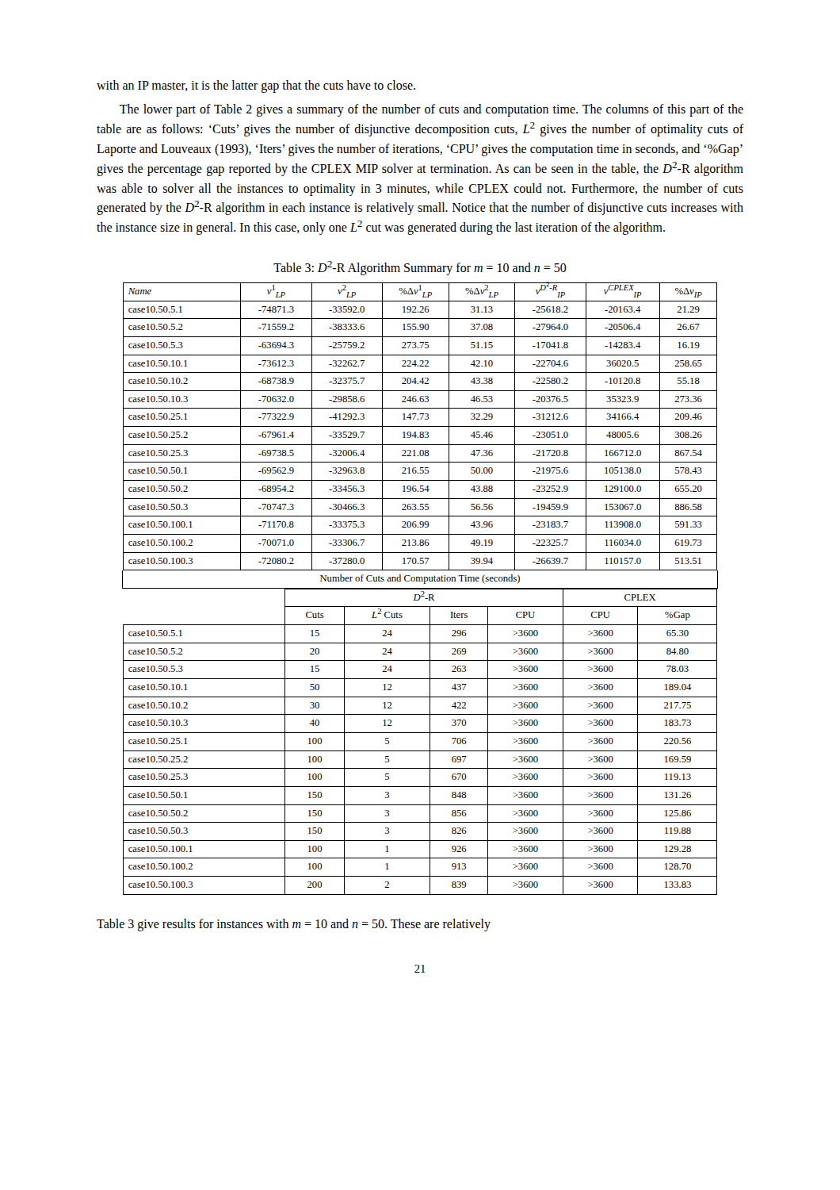with an IP master, it is the latter gap that the cuts have to close.
The lower part of Table 2 gives a summary of the number of cuts and computation time. The columns of this part of the table are as follows: ‘Cuts’ gives the number of disjunctive decomposition cuts, L2 gives the number of optimality cuts of Laporte and Louveaux (1993), ‘Iters’ gives the number of iterations, ‘CPU’ gives the computation time in seconds, and ‘%Gap’ gives the percentage gap reported by the CPLEX MIP solver at termination. As can be seen in the table, the D2-R algorithm was able to solver all the instances to optimality in 3 minutes, while CPLEX could not. Furthermore, the number of cuts generated by the D2-R algorithm in each instance is relatively small. Notice that the number of disjunctive cuts increases with the instance size in general. In this case, only one L2 cut was generated during the last iteration of the algorithm.
Table 3: D2-R Algorithm Summary for m = 10 and n = 50
| Name | v 1 LP | v 2 LP | %Δ v 1 LP | %Δ v 2 LP | v D 2 - R IP | v CPLEX IP | %Δ v IP |
| --- | --- | --- | --- | --- | --- | --- | --- |
| case10.50.5.1 | -74871.3 | -33592.0 | 192.26 | 31.13 | -25618.2 | -20163.4 | 21.29 |
| case10.50.5.2 | -71559.2 | -38333.6 | 155.90 | 37.08 | -27964.0 | -20506.4 | 26.67 |
| case10.50.5.3 | -63694.3 | -25759.2 | 273.75 | 51.15 | -17041.8 | -14283.4 | 16.19 |
| case10.50.10.1 | -73612.3 | -32262.7 | 224.22 | 42.10 | -22704.6 | 36020.5 | 258.65 |
| case10.50.10.2 | -68738.9 | -32375.7 | 204.42 | 43.38 | -22580.2 | -10120.8 | 55.18 |
| case10.50.10.3 | -70632.0 | -29858.6 | 246.63 | 46.53 | -20376.5 | 35323.9 | 273.36 |
| case10.50.25.1 | -77322.9 | -41292.3 | 147.73 | 32.29 | -31212.6 | 34166.4 | 209.46 |
| case10.50.25.2 | -67961.4 | -33529.7 | 194.83 | 45.46 | -23051.0 | 48005.6 | 308.26 |
| case10.50.25.3 | -69738.5 | -32006.4 | 221.08 | 47.36 | -21720.8 | 166712.0 | 867.54 |
| case10.50.50.1 | -69562.9 | -32963.8 | 216.55 | 50.00 | -21975.6 | 105138.0 | 578.43 |
| case10.50.50.2 | -68954.2 | -33456.3 | 196.54 | 43.88 | -23252.9 | 129100.0 | 655.20 |
| case10.50.50.3 | -70747.3 | -30466.3 | 263.55 | 56.56 | -19459.9 | 153067.0 | 886.58 |
| case10.50.100.1 | -71170.8 | -33375.3 | 206.99 | 43.96 | -23183.7 | 113908.0 | 591.33 |
| case10.50.100.2 | -70071.0 | -33306.7 | 213.86 | 49.19 | -22325.7 | 116034.0 | 619.73 |
| case10.50.100.3 | -72080.2 | -37280.0 | 170.57 | 39.94 | -26639.7 | 110157.0 | 513.51 |
Number of Cuts and Computation Time (seconds)
| | D 2 -R | CPLEX |
| | Cuts | L 2 Cuts | Iters | CPU | CPU | %Gap |
| case10.50.5.1 | 15 | 24 | 296 | >3600 | >3600 | 65.30 |
| case10.50.5.2 | 20 | 24 | 269 | >3600 | >3600 | 84.80 |
| case10.50.5.3 | 15 | 24 | 263 | >3600 | >3600 | 78.03 |
| case10.50.10.1 | 50 | 12 | 437 | >3600 | >3600 | 189.04 |
| case10.50.10.2 | 30 | 12 | 422 | >3600 | >3600 | 217.75 |
| case10.50.10.3 | 40 | 12 | 370 | >3600 | >3600 | 183.73 |
| case10.50.25.1 | 100 | 5 | 706 | >3600 | >3600 | 220.56 |
| case10.50.25.2 | 100 | 5 | 697 | >3600 | >3600 | 169.59 |
| case10.50.25.3 | 100 | 5 | 670 | >3600 | >3600 | 119.13 |
| case10.50.50.1 | 150 | 3 | 848 | >3600 | >3600 | 131.26 |
| case10.50.50.2 | 150 | 3 | 856 | >3600 | >3600 | 125.86 |
| case10.50.50.3 | 150 | 3 | 826 | >3600 | >3600 | 119.88 |
| case10.50.100.1 | 100 | 1 | 926 | >3600 | >3600 | 129.28 |
| case10.50.100.2 | 100 | 1 | 913 | >3600 | >3600 | 128.70 |
| case10.50.100.3 | 200 | 2 | 839 | >3600 | >3600 | 133.83 |
Table 3 give results for instances with m = 10 and n = 50. These are relatively
21